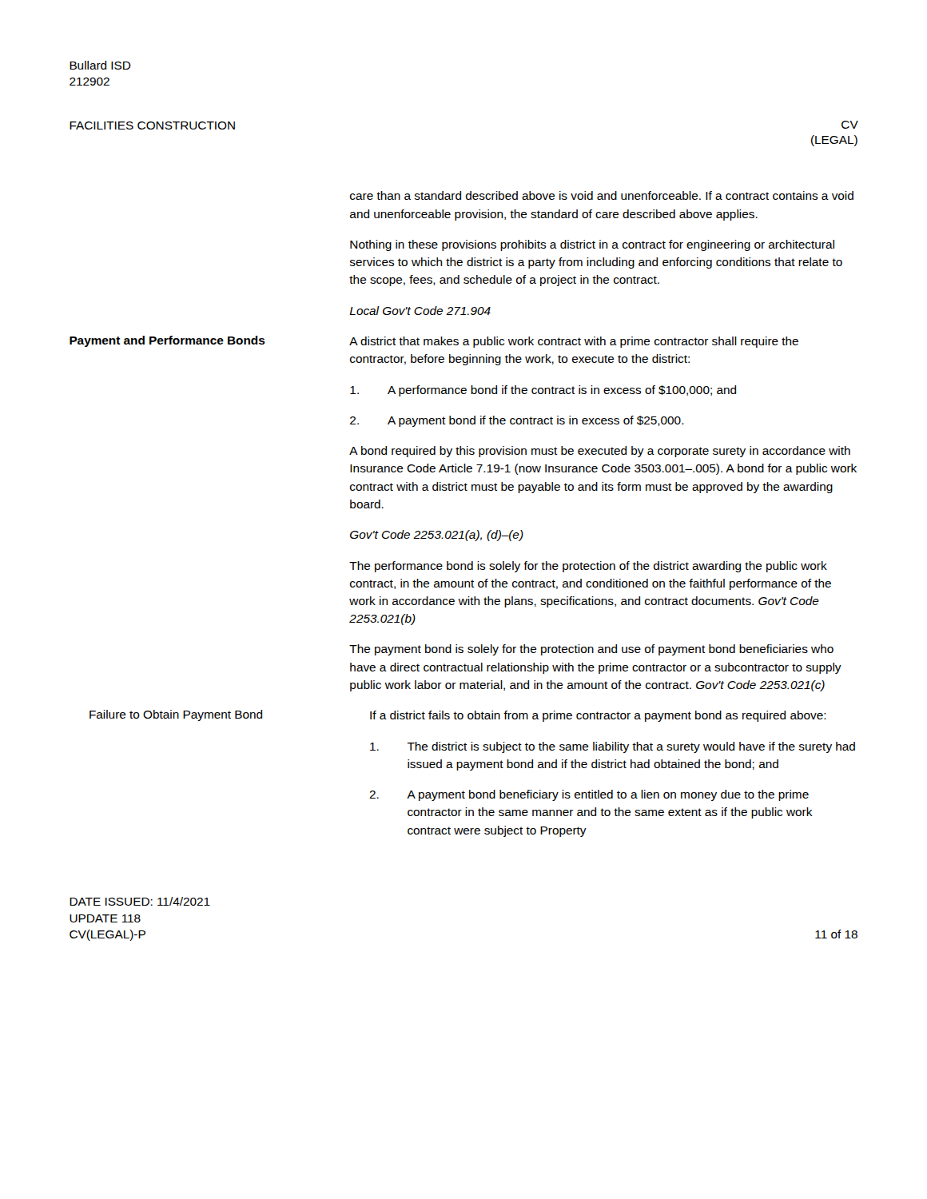Bullard ISD
212902
FACILITIES CONSTRUCTION
CV
(LEGAL)
care than a standard described above is void and unenforceable. If a contract contains a void and unenforceable provision, the standard of care described above applies.
Nothing in these provisions prohibits a district in a contract for engineering or architectural services to which the district is a party from including and enforcing conditions that relate to the scope, fees, and schedule of a project in the contract.
Local Gov't Code 271.904
Payment and Performance Bonds
A district that makes a public work contract with a prime contractor shall require the contractor, before beginning the work, to execute to the district:
1. A performance bond if the contract is in excess of $100,000; and
2. A payment bond if the contract is in excess of $25,000.
A bond required by this provision must be executed by a corporate surety in accordance with Insurance Code Article 7.19-1 (now Insurance Code 3503.001–.005). A bond for a public work contract with a district must be payable to and its form must be approved by the awarding board.
Gov't Code 2253.021(a), (d)–(e)
The performance bond is solely for the protection of the district awarding the public work contract, in the amount of the contract, and conditioned on the faithful performance of the work in accordance with the plans, specifications, and contract documents. Gov't Code 2253.021(b)
The payment bond is solely for the protection and use of payment bond beneficiaries who have a direct contractual relationship with the prime contractor or a subcontractor to supply public work labor or material, and in the amount of the contract. Gov't Code 2253.021(c)
Failure to Obtain Payment Bond
If a district fails to obtain from a prime contractor a payment bond as required above:
1. The district is subject to the same liability that a surety would have if the surety had issued a payment bond and if the district had obtained the bond; and
2. A payment bond beneficiary is entitled to a lien on money due to the prime contractor in the same manner and to the same extent as if the public work contract were subject to Property
DATE ISSUED: 11/4/2021
UPDATE 118
CV(LEGAL)-P
11 of 18